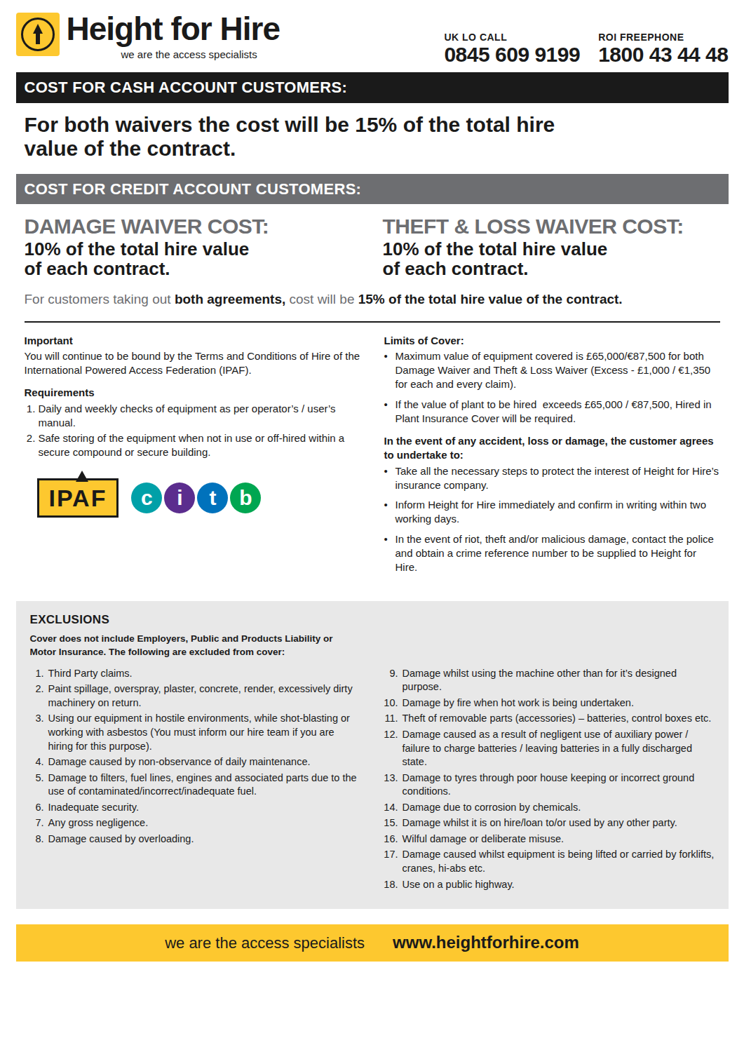Height for Hire
we are the access specialists
UK LO CALL
0845 609 9199
ROI FREEPHONE
1800 43 44 48
COST FOR CASH ACCOUNT CUSTOMERS:
For both waivers the cost will be 15% of the total hire
value of the contract.
COST FOR CREDIT ACCOUNT CUSTOMERS:
DAMAGE WAIVER COST:
10% of the total hire value
of each contract.
THEFT & LOSS WAIVER COST:
10% of the total hire value
of each contract.
For customers taking out both agreements, cost will be 15% of the total hire value of the contract.
Important
You will continue to be bound by the Terms and Conditions of Hire of the International Powered Access Federation (IPAF).
Requirements
Daily and weekly checks of equipment as per operator’s / user’s manual.
Safe storing of the equipment when not in use or off-hired within a secure compound or secure building.
IPAF
citb
Limits of Cover:
Maximum value of equipment covered is £65,000/€87,500 for both Damage Waiver and Theft & Loss Waiver (Excess - £1,000 / €1,350 for each and every claim).
If the value of plant to be hired exceeds £65,000 / €87,500, Hired in Plant Insurance Cover will be required.
In the event of any accident, loss or damage, the customer agrees to undertake to:
Take all the necessary steps to protect the interest of Height for Hire’s insurance company.
Inform Height for Hire immediately and confirm in writing within two working days.
In the event of riot, theft and/or malicious damage, contact the police and obtain a crime reference number to be supplied to Height for Hire.
EXCLUSIONS
Cover does not include Employers, Public and Products Liability or Motor Insurance. The following are excluded from cover:
Third Party claims.
Paint spillage, overspray, plaster, concrete, render, excessively dirty machinery on return.
Using our equipment in hostile environments, while shot-blasting or working with asbestos (You must inform our hire team if you are hiring for this purpose).
Damage caused by non-observance of daily maintenance.
Damage to filters, fuel lines, engines and associated parts due to the use of contaminated/incorrect/inadequate fuel.
Inadequate security.
Any gross negligence.
Damage caused by overloading.
Damage whilst using the machine other than for it’s designed purpose.
Damage by fire when hot work is being undertaken.
Theft of removable parts (accessories) – batteries, control boxes etc.
Damage caused as a result of negligent use of auxiliary power / failure to charge batteries / leaving batteries in a fully discharged state.
Damage to tyres through poor house keeping or incorrect ground conditions.
Damage due to corrosion by chemicals.
Damage whilst it is on hire/loan to/or used by any other party.
Wilful damage or deliberate misuse.
Damage caused whilst equipment is being lifted or carried by forklifts, cranes, hi-abs etc.
Use on a public highway.
we are the access specialists www.heightforhire.com